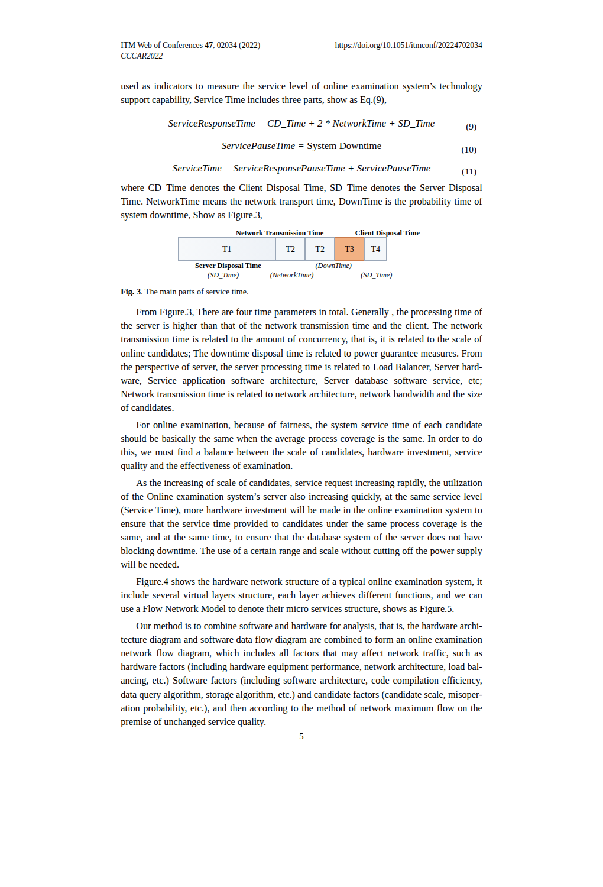ITM Web of Conferences 47, 02034 (2022)
CCCAR2022
https://doi.org/10.1051/itmconf/20224702034
used as indicators to measure the service level of online examination system’s technology support capability, Service Time includes three parts, show as Eq.(9),
ServiceResponseTime = CD_Time + 2 * NetworkTime + SD_Time (9)
ServicePauseTime = System Downtime (10)
ServiceTime = ServiceResponsePauseTime + ServicePauseTime (11)
where CD_Time denotes the Client Disposal Time, SD_Time denotes the Server Disposal Time. NetworkTime means the network transport time, DownTime is the probability time of system downtime, Show as Figure.3,
Network Transmission Time Client Disposal Time
T1
T2
T2
T3
T4
Server Disposal Time (SD_Time) (DownTime) (NetworkTime) (SD_Time)
Fig. 3. The main parts of service time.
From Figure.3, There are four time parameters in total. Generally , the processing time of the server is higher than that of the network transmission time and the client. The network transmission time is related to the amount of concurrency, that is, it is related to the scale of online candidates; The downtime disposal time is related to power guarantee measures. From the perspective of server, the server processing time is related to Load Balancer, Server hardware, Service application software architecture, Server database software service, etc; Network transmission time is related to network architecture, network bandwidth and the size of candidates.
For online examination, because of fairness, the system service time of each candidate should be basically the same when the average process coverage is the same. In order to do this, we must find a balance between the scale of candidates, hardware investment, service quality and the effectiveness of examination.
As the increasing of scale of candidates, service request increasing rapidly, the utilization of the Online examination system’s server also increasing quickly, at the same service level (Service Time), more hardware investment will be made in the online examination system to ensure that the service time provided to candidates under the same process coverage is the same, and at the same time, to ensure that the database system of the server does not have blocking downtime. The use of a certain range and scale without cutting off the power supply will be needed.
Figure.4 shows the hardware network structure of a typical online examination system, it include several virtual layers structure, each layer achieves different functions, and we can use a Flow Network Model to denote their micro services structure, shows as Figure.5.
Our method is to combine software and hardware for analysis, that is, the hardware architecture diagram and software data flow diagram are combined to form an online examination network flow diagram, which includes all factors that may affect network traffic, such as hardware factors (including hardware equipment performance, network architecture, load balancing, etc.) Software factors (including software architecture, code compilation efficiency, data query algorithm, storage algorithm, etc.) and candidate factors (candidate scale, misoperation probability, etc.), and then according to the method of network maximum flow on the premise of unchanged service quality.
5